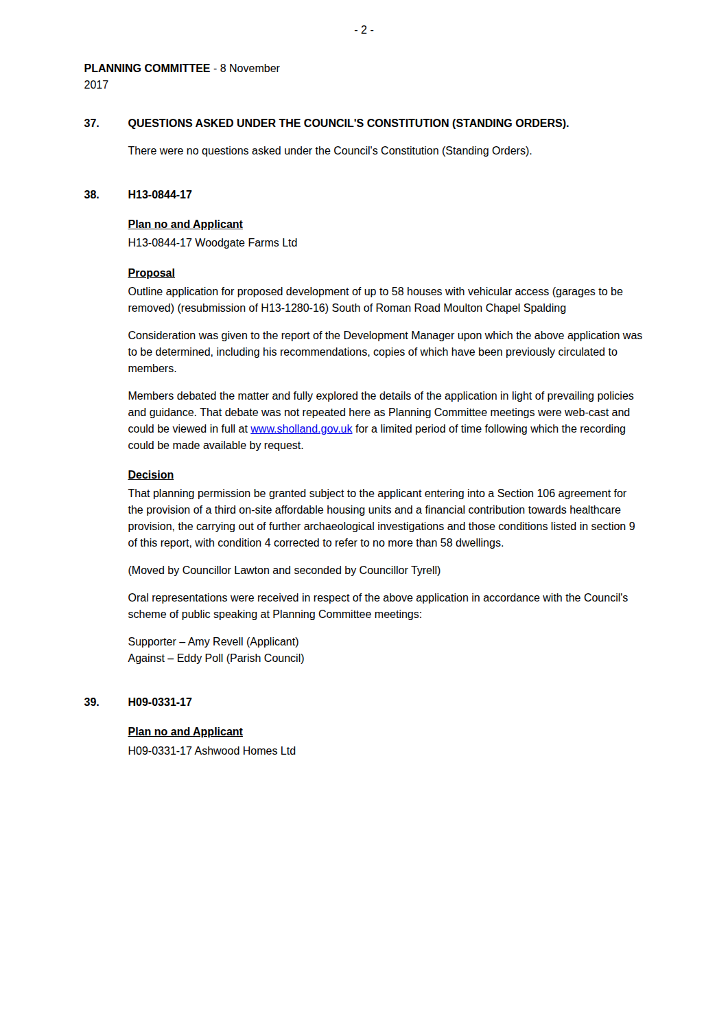- 2 -
PLANNING COMMITTEE - 8 November
2017
37.
QUESTIONS ASKED UNDER THE COUNCIL'S CONSTITUTION (STANDING ORDERS).
There were no questions asked under the Council's Constitution (Standing Orders).
38.
H13-0844-17
Plan no and Applicant
H13-0844-17 Woodgate Farms Ltd
Proposal
Outline application for proposed development of up to 58 houses with vehicular access (garages to be removed) (resubmission of H13-1280-16) South of Roman Road Moulton Chapel Spalding
Consideration was given to the report of the Development Manager upon which the above application was to be determined, including his recommendations, copies of which have been previously circulated to members.
Members debated the matter and fully explored the details of the application in light of prevailing policies and guidance. That debate was not repeated here as Planning Committee meetings were web-cast and could be viewed in full at www.sholland.gov.uk for a limited period of time following which the recording could be made available by request.
Decision
That planning permission be granted subject to the applicant entering into a Section 106 agreement for the provision of a third on-site affordable housing units and a financial contribution towards healthcare provision, the carrying out of further archaeological investigations and those conditions listed in section 9 of this report, with condition 4 corrected to refer to no more than 58 dwellings.
(Moved by Councillor Lawton and seconded by Councillor Tyrell)
Oral representations were received in respect of the above application in accordance with the Council's scheme of public speaking at Planning Committee meetings:
Supporter – Amy Revell (Applicant)
Against – Eddy Poll (Parish Council)
39.
H09-0331-17
Plan no and Applicant
H09-0331-17 Ashwood Homes Ltd